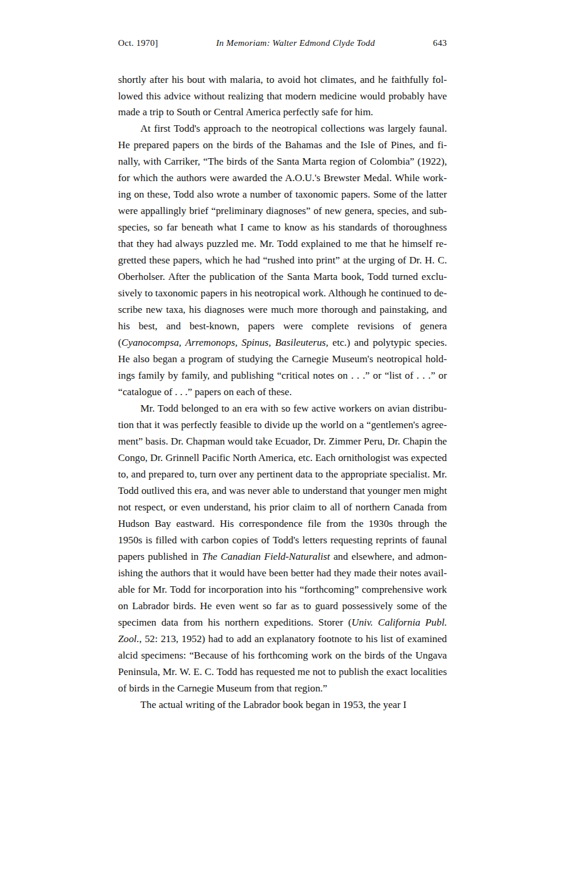Oct. 1970] In Memoriam: Walter Edmond Clyde Todd 643
shortly after his bout with malaria, to avoid hot climates, and he faithfully followed this advice without realizing that modern medicine would probably have made a trip to South or Central America perfectly safe for him.
At first Todd's approach to the neotropical collections was largely faunal. He prepared papers on the birds of the Bahamas and the Isle of Pines, and finally, with Carriker, “The birds of the Santa Marta region of Colombia” (1922), for which the authors were awarded the A.O.U.'s Brewster Medal. While working on these, Todd also wrote a number of taxonomic papers. Some of the latter were appallingly brief “preliminary diagnoses” of new genera, species, and subspecies, so far beneath what I came to know as his standards of thoroughness that they had always puzzled me. Mr. Todd explained to me that he himself regretted these papers, which he had “rushed into print” at the urging of Dr. H. C. Oberholser. After the publication of the Santa Marta book, Todd turned exclusively to taxonomic papers in his neotropical work. Although he continued to describe new taxa, his diagnoses were much more thorough and painstaking, and his best, and best-known, papers were complete revisions of genera (Cyanocompsa, Arremonops, Spinus, Basileuterus, etc.) and polytypic species. He also began a program of studying the Carnegie Museum's neotropical holdings family by family, and publishing “critical notes on . . .” or “list of . . .” or “catalogue of . . .” papers on each of these.
Mr. Todd belonged to an era with so few active workers on avian distribution that it was perfectly feasible to divide up the world on a “gentlemen's agreement” basis. Dr. Chapman would take Ecuador, Dr. Zimmer Peru, Dr. Chapin the Congo, Dr. Grinnell Pacific North America, etc. Each ornithologist was expected to, and prepared to, turn over any pertinent data to the appropriate specialist. Mr. Todd outlived this era, and was never able to understand that younger men might not respect, or even understand, his prior claim to all of northern Canada from Hudson Bay eastward. His correspondence file from the 1930s through the 1950s is filled with carbon copies of Todd's letters requesting reprints of faunal papers published in The Canadian Field-Naturalist and elsewhere, and admonishing the authors that it would have been better had they made their notes available for Mr. Todd for incorporation into his “forthcoming” comprehensive work on Labrador birds. He even went so far as to guard possessively some of the specimen data from his northern expeditions. Storer (Univ. California Publ. Zool., 52: 213, 1952) had to add an explanatory footnote to his list of examined alcid specimens: “Because of his forthcoming work on the birds of the Ungava Peninsula, Mr. W. E. C. Todd has requested me not to publish the exact localities of birds in the Carnegie Museum from that region.”
The actual writing of the Labrador book began in 1953, the year I